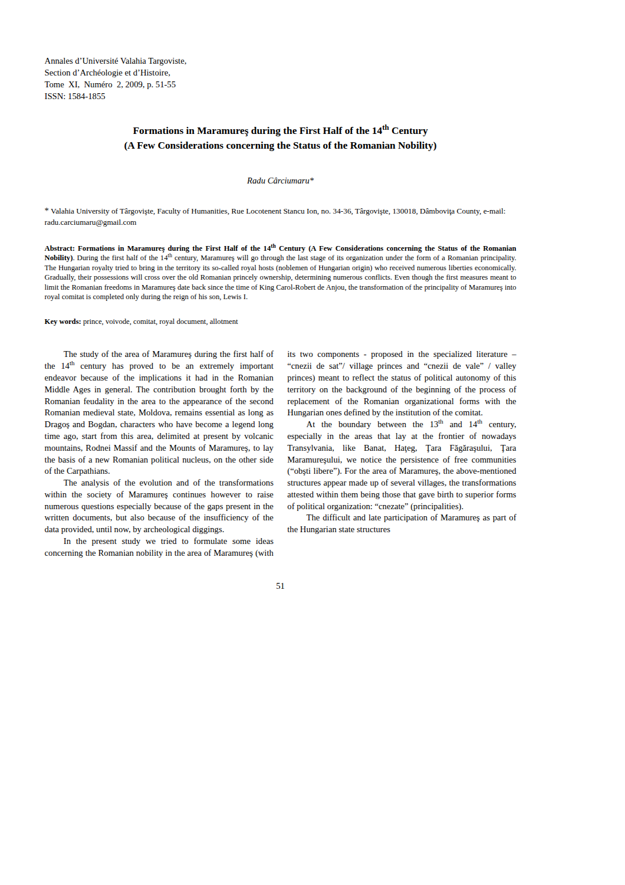Annales d’Université Valahia Targoviste,
Section d’Archéologie et d’Histoire,
Tome XI, Numéro 2, 2009, p. 51-55
ISSN: 1584-1855
Formations in Maramureş during the First Half of the 14th Century
(A Few Considerations concerning the Status of the Romanian Nobility)
Radu Cârciumaru*
* Valahia University of Târgovişte, Faculty of Humanities, Rue Locotenent Stancu Ion, no. 34-36, Târgovişte, 130018, Dâmboviţa County, e-mail: radu.carciumaru@gmail.com
Abstract: Formations in Maramureş during the First Half of the 14th Century (A Few Considerations concerning the Status of the Romanian Nobility). During the first half of the 14th century, Maramureş will go through the last stage of its organization under the form of a Romanian principality. The Hungarian royalty tried to bring in the territory its so-called royal hosts (noblemen of Hungarian origin) who received numerous liberties economically. Gradually, their possessions will cross over the old Romanian princely ownership, determining numerous conflicts. Even though the first measures meant to limit the Romanian freedoms in Maramureş date back since the time of King Carol-Robert de Anjou, the transformation of the principality of Maramureş into royal comitat is completed only during the reign of his son, Lewis I.
Key words: prince, voivode, comitat, royal document, allotment
The study of the area of Maramureş during the first half of the 14th century has proved to be an extremely important endeavor because of the implications it had in the Romanian Middle Ages in general. The contribution brought forth by the Romanian feudality in the area to the appearance of the second Romanian medieval state, Moldova, remains essential as long as Dragoş and Bogdan, characters who have become a legend long time ago, start from this area, delimited at present by volcanic mountains, Rodnei Massif and the Mounts of Maramureş, to lay the basis of a new Romanian political nucleus, on the other side of the Carpathians.
The analysis of the evolution and of the transformations within the society of Maramureş continues however to raise numerous questions especially because of the gaps present in the written documents, but also because of the insufficiency of the data provided, until now, by archeological diggings.
In the present study we tried to formulate some ideas concerning the Romanian nobility in the area of Maramureş (with its two components - proposed in the specialized literature – “cnezii de sat”/ village princes and “cnezii de vale” / valley princes) meant to reflect the status of political autonomy of this territory on the background of the beginning of the process of replacement of the Romanian organizational forms with the Hungarian ones defined by the institution of the comitat.
At the boundary between the 13th and 14th century, especially in the areas that lay at the frontier of nowadays Transylvania, like Banat, Haţeg, Ţara Făgăraşului, Ţara Maramureşului, we notice the persistence of free communities (“obşti libere”). For the area of Maramureş, the above-mentioned structures appear made up of several villages, the transformations attested within them being those that gave birth to superior forms of political organization: “cnezate” (principalities).
The difficult and late participation of Maramureş as part of the Hungarian state structures
51